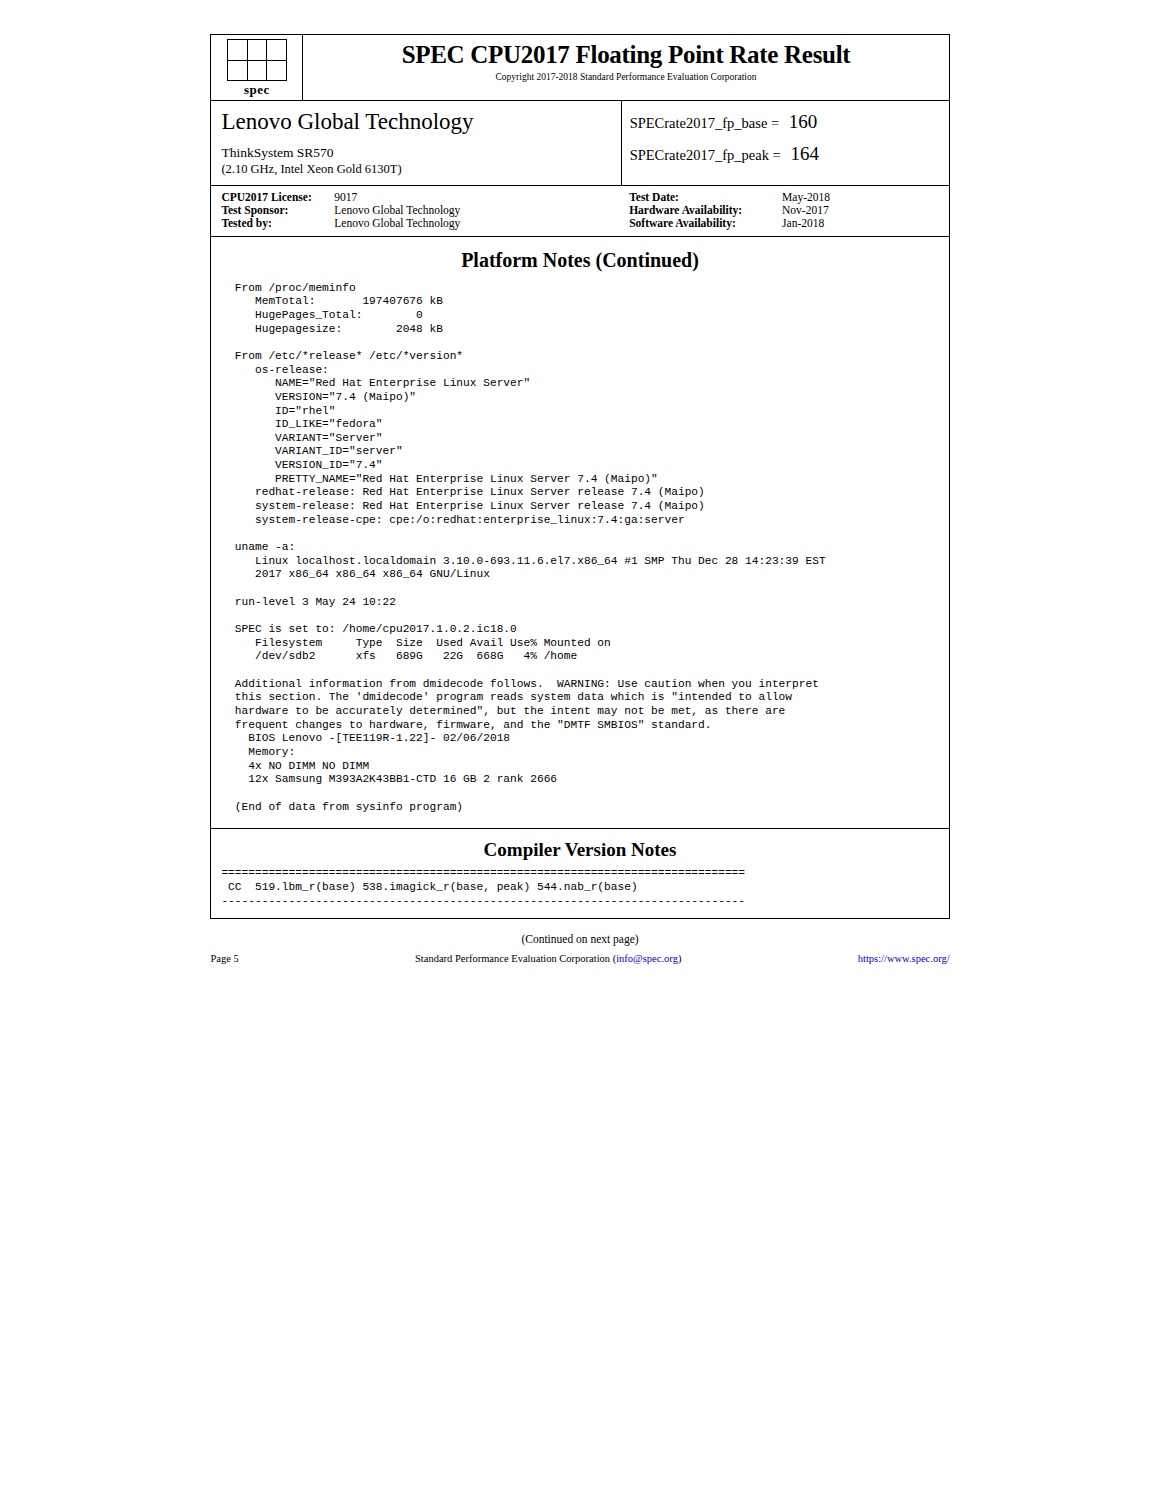spec
SPEC CPU2017 Floating Point Rate Result
Copyright 2017-2018 Standard Performance Evaluation Corporation
Lenovo Global Technology
ThinkSystem SR570
(2.10 GHz, Intel Xeon Gold 6130T)
SPECrate2017_fp_base = 160
SPECrate2017_fp_peak = 164
CPU2017 License: 9017
Test Sponsor: Lenovo Global Technology
Tested by: Lenovo Global Technology
Test Date: May-2018
Hardware Availability: Nov-2017
Software Availability: Jan-2018
Platform Notes (Continued)
  From /proc/meminfo
     MemTotal:       197407676 kB
     HugePages_Total:        0
     Hugepagesize:        2048 kB

  From /etc/*release* /etc/*version*
     os-release:
        NAME="Red Hat Enterprise Linux Server"
        VERSION="7.4 (Maipo)"
        ID="rhel"
        ID_LIKE="fedora"
        VARIANT="Server"
        VARIANT_ID="server"
        VERSION_ID="7.4"
        PRETTY_NAME="Red Hat Enterprise Linux Server 7.4 (Maipo)"
     redhat-release: Red Hat Enterprise Linux Server release 7.4 (Maipo)
     system-release: Red Hat Enterprise Linux Server release 7.4 (Maipo)
     system-release-cpe: cpe:/o:redhat:enterprise_linux:7.4:ga:server

  uname -a:
     Linux localhost.localdomain 3.10.0-693.11.6.el7.x86_64 #1 SMP Thu Dec 28 14:23:39 EST
     2017 x86_64 x86_64 x86_64 GNU/Linux

  run-level 3 May 24 10:22

  SPEC is set to: /home/cpu2017.1.0.2.ic18.0
     Filesystem     Type  Size  Used Avail Use% Mounted on
     /dev/sdb2      xfs   689G   22G  668G   4% /home

  Additional information from dmidecode follows.  WARNING: Use caution when you interpret
  this section. The 'dmidecode' program reads system data which is "intended to allow
  hardware to be accurately determined", but the intent may not be met, as there are
  frequent changes to hardware, firmware, and the "DMTF SMBIOS" standard.
    BIOS Lenovo -[TEE119R-1.22]- 02/06/2018
    Memory:
    4x NO DIMM NO DIMM
    12x Samsung M393A2K43BB1-CTD 16 GB 2 rank 2666

  (End of data from sysinfo program)
Compiler Version Notes
==============================================================================
 CC  519.lbm_r(base) 538.imagick_r(base, peak) 544.nab_r(base)
------------------------------------------------------------------------------
(Continued on next page)
Page 5
Standard Performance Evaluation Corporation (info@spec.org)
https://www.spec.org/